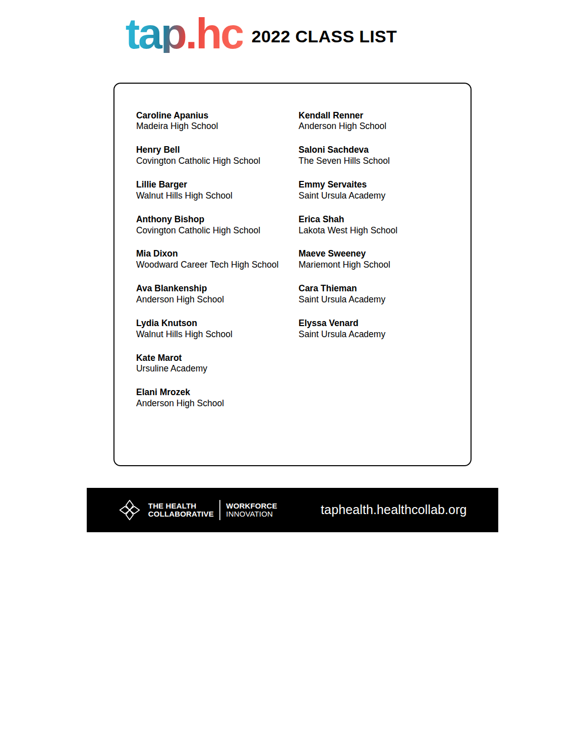tap.hc
2022 CLASS LIST
Caroline Apanius
Madeira High School
Henry Bell
Covington Catholic High School
Lillie Barger
Walnut Hills High School
Anthony Bishop
Covington Catholic High School
Mia Dixon
Woodward Career Tech High School
Ava Blankenship
Anderson High School
Lydia Knutson
Walnut Hills High School
Kate Marot
Ursuline Academy
Elani Mrozek
Anderson High School
Kendall Renner
Anderson High School
Saloni Sachdeva
The Seven Hills School
Emmy Servaites
Saint Ursula Academy
Erica Shah
Lakota West High School
Maeve Sweeney
Mariemont High School
Cara Thieman
Saint Ursula Academy
Elyssa Venard
Saint Ursula Academy
The Health
Collaborative
Workforce Innovation
taphealth.healthcollab.org